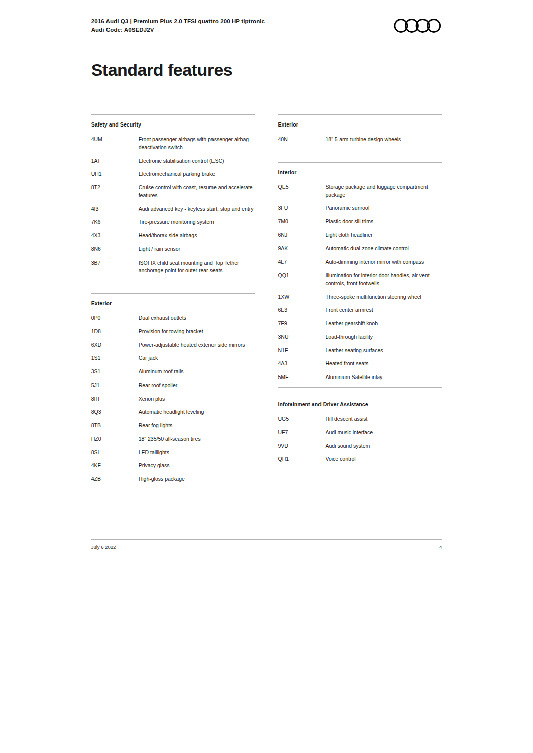2016 Audi Q3 | Premium Plus 2.0 TFSI quattro 200 HP tiptronic
Audi Code: A0SEDJ2V
Standard features
Safety and Security
| 4UM | Front passenger airbags with passenger airbag deactivation switch |
| 1AT | Electronic stabilisation control (ESC) |
| UH1 | Electromechanical parking brake |
| 8T2 | Cruise control with coast, resume and accelerate features |
| 4I3 | Audi advanced key - keyless start, stop and entry |
| 7K6 | Tire-pressure monitoring system |
| 4X3 | Head/thorax side airbags |
| 8N6 | Light / rain sensor |
| 3B7 | ISOFIX child seat mounting and Top Tether anchorage point for outer rear seats |
Exterior
| 0P0 | Dual exhaust outlets |
| 1D8 | Provision for towing bracket |
| 6XD | Power-adjustable heated exterior side mirrors |
| 1S1 | Car jack |
| 3S1 | Aluminum roof rails |
| 5J1 | Rear roof spoiler |
| 8IH | Xenon plus |
| 8Q3 | Automatic headlight leveling |
| 8TB | Rear fog lights |
| HZ0 | 18" 235/50 all-season tires |
| 8SL | LED taillights |
| 4KF | Privacy glass |
| 4ZB | High-gloss package |
Exterior
| 40N | 18" 5-arm-turbine design wheels |
Interior
| QE5 | Storage package and luggage compartment package |
| 3FU | Panoramic sunroof |
| 7M0 | Plastic door sill trims |
| 6NJ | Light cloth headliner |
| 9AK | Automatic dual-zone climate control |
| 4L7 | Auto-dimming interior mirror with compass |
| QQ1 | Illumination for interior door handles, air vent controls, front footwells |
| 1XW | Three-spoke multifunction steering wheel |
| 6E3 | Front center armrest |
| 7F9 | Leather gearshift knob |
| 3NU | Load-through facility |
| N1F | Leather seating surfaces |
| 4A3 | Heated front seats |
| 5MF | Aluminium Satellite inlay |
Infotainment and Driver Assistance
| UG5 | Hill descent assist |
| UF7 | Audi music interface |
| 9VD | Audi sound system |
| QH1 | Voice control |
July 6 2022
4